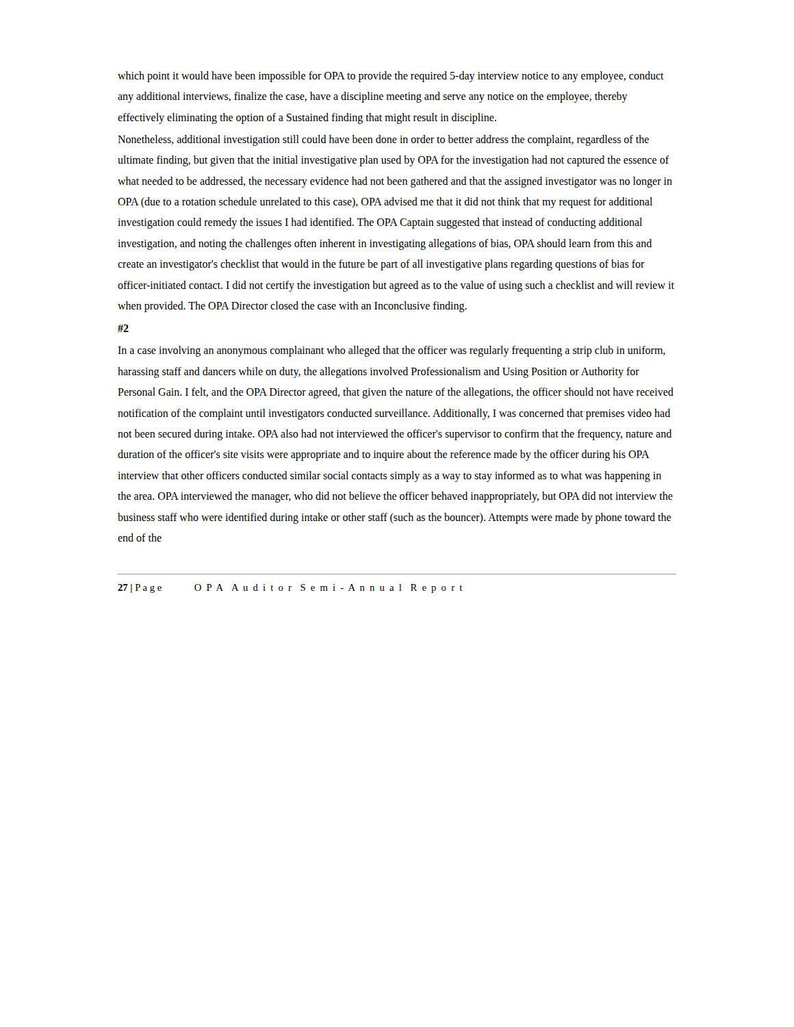which point it would have been impossible for OPA to provide the required 5-day interview notice to any employee, conduct any additional interviews, finalize the case, have a discipline meeting and serve any notice on the employee, thereby effectively eliminating the option of a Sustained finding that might result in discipline.
Nonetheless, additional investigation still could have been done in order to better address the complaint, regardless of the ultimate finding, but given that the initial investigative plan used by OPA for the investigation had not captured the essence of what needed to be addressed, the necessary evidence had not been gathered and that the assigned investigator was no longer in OPA (due to a rotation schedule unrelated to this case), OPA advised me that it did not think that my request for additional investigation could remedy the issues I had identified. The OPA Captain suggested that instead of conducting additional investigation, and noting the challenges often inherent in investigating allegations of bias, OPA should learn from this and create an investigator's checklist that would in the future be part of all investigative plans regarding questions of bias for officer-initiated contact. I did not certify the investigation but agreed as to the value of using such a checklist and will review it when provided. The OPA Director closed the case with an Inconclusive finding.
#2
In a case involving an anonymous complainant who alleged that the officer was regularly frequenting a strip club in uniform, harassing staff and dancers while on duty, the allegations involved Professionalism and Using Position or Authority for Personal Gain. I felt, and the OPA Director agreed, that given the nature of the allegations, the officer should not have received notification of the complaint until investigators conducted surveillance. Additionally, I was concerned that premises video had not been secured during intake. OPA also had not interviewed the officer's supervisor to confirm that the frequency, nature and duration of the officer's site visits were appropriate and to inquire about the reference made by the officer during his OPA interview that other officers conducted similar social contacts simply as a way to stay informed as to what was happening in the area. OPA interviewed the manager, who did not believe the officer behaved inappropriately, but OPA did not interview the business staff who were identified during intake or other staff (such as the bouncer). Attempts were made by phone toward the end of the
27 | P a g e O P A A u d i t o r S e m i - A n n u a l R e p o r t